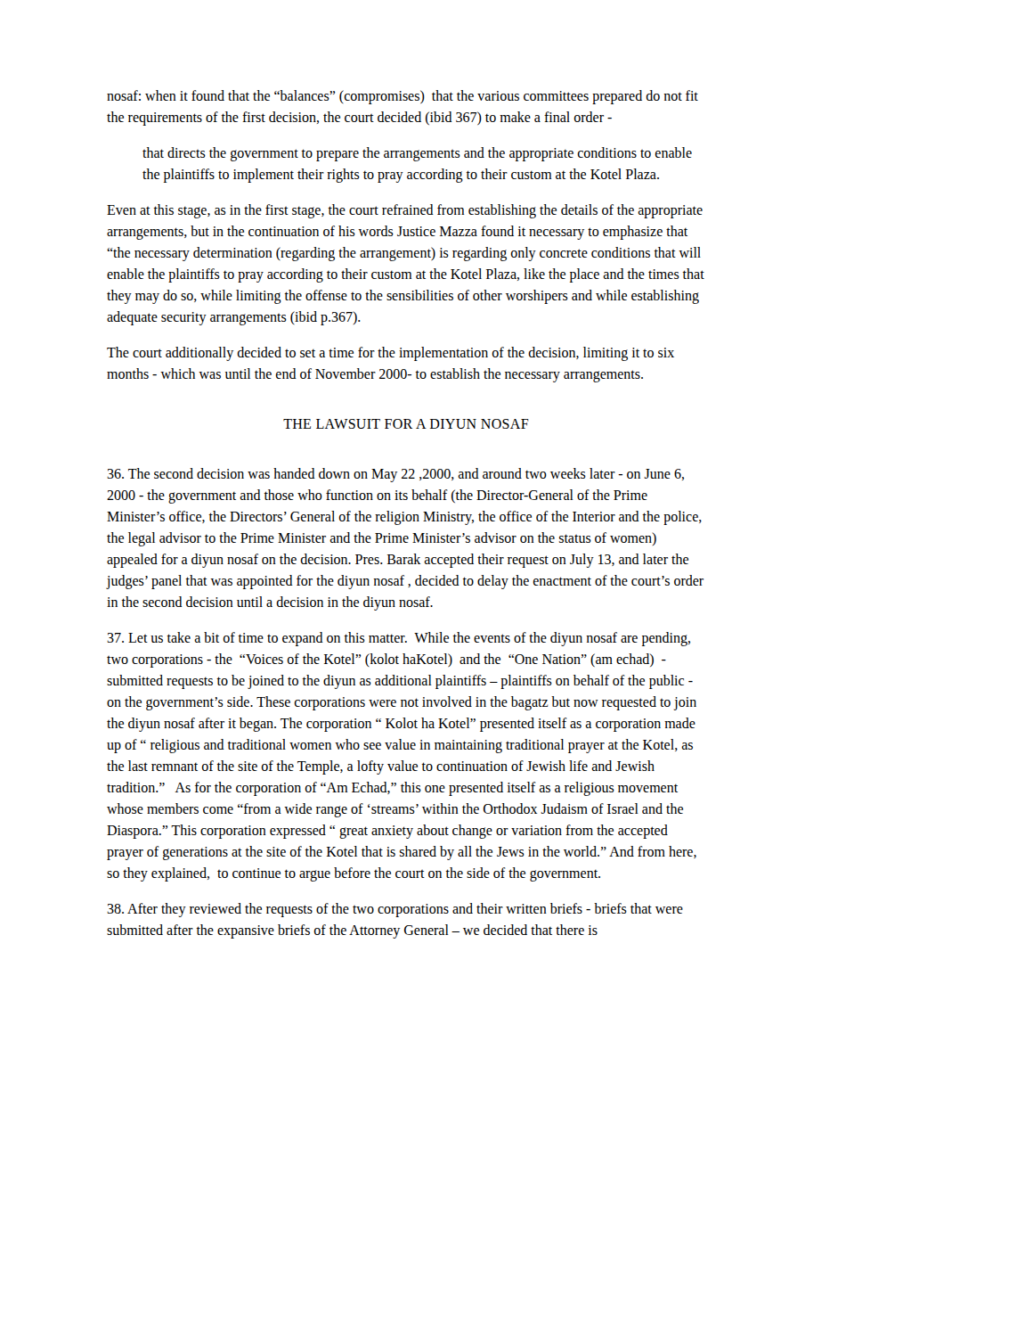nosaf: when it found that the “balances” (compromises) that the various committees prepared do not fit the requirements of the first decision, the court decided (ibid 367) to make a final order -
that directs the government to prepare the arrangements and the appropriate conditions to enable the plaintiffs to implement their rights to pray according to their custom at the Kotel Plaza.
Even at this stage, as in the first stage, the court refrained from establishing the details of the appropriate arrangements, but in the continuation of his words Justice Mazza found it necessary to emphasize that “the necessary determination (regarding the arrangement) is regarding only concrete conditions that will enable the plaintiffs to pray according to their custom at the Kotel Plaza, like the place and the times that they may do so, while limiting the offense to the sensibilities of other worshipers and while establishing adequate security arrangements (ibid p.367).
The court additionally decided to set a time for the implementation of the decision, limiting it to six months - which was until the end of November 2000- to establish the necessary arrangements.
THE LAWSUIT FOR A DIYUN NOSAF
36. The second decision was handed down on May 22 ,2000, and around two weeks later - on June 6, 2000 - the government and those who function on its behalf (the Director-General of the Prime Minister’s office, the Directors’ General of the religion Ministry, the office of the Interior and the police, the legal advisor to the Prime Minister and the Prime Minister’s advisor on the status of women) appealed for a diyun nosaf on the decision. Pres. Barak accepted their request on July 13, and later the judges’ panel that was appointed for the diyun nosaf , decided to delay the enactment of the court’s order in the second decision until a decision in the diyun nosaf.
37. Let us take a bit of time to expand on this matter. While the events of the diyun nosaf are pending, two corporations - the “Voices of the Kotel” (kolot haKotel) and the “One Nation” (am echad) - submitted requests to be joined to the diyun as additional plaintiffs – plaintiffs on behalf of the public -on the government’s side. These corporations were not involved in the bagatz but now requested to join the diyun nosaf after it began. The corporation “ Kolot ha Kotel” presented itself as a corporation made up of “ religious and traditional women who see value in maintaining traditional prayer at the Kotel, as the last remnant of the site of the Temple, a lofty value to continuation of Jewish life and Jewish tradition.” As for the corporation of “Am Echad,” this one presented itself as a religious movement whose members come “from a wide range of ‘streams’ within the Orthodox Judaism of Israel and the Diaspora.” This corporation expressed “ great anxiety about change or variation from the accepted prayer of generations at the site of the Kotel that is shared by all the Jews in the world.” And from here, so they explained, to continue to argue before the court on the side of the government.
38. After they reviewed the requests of the two corporations and their written briefs - briefs that were submitted after the expansive briefs of the Attorney General – we decided that there is